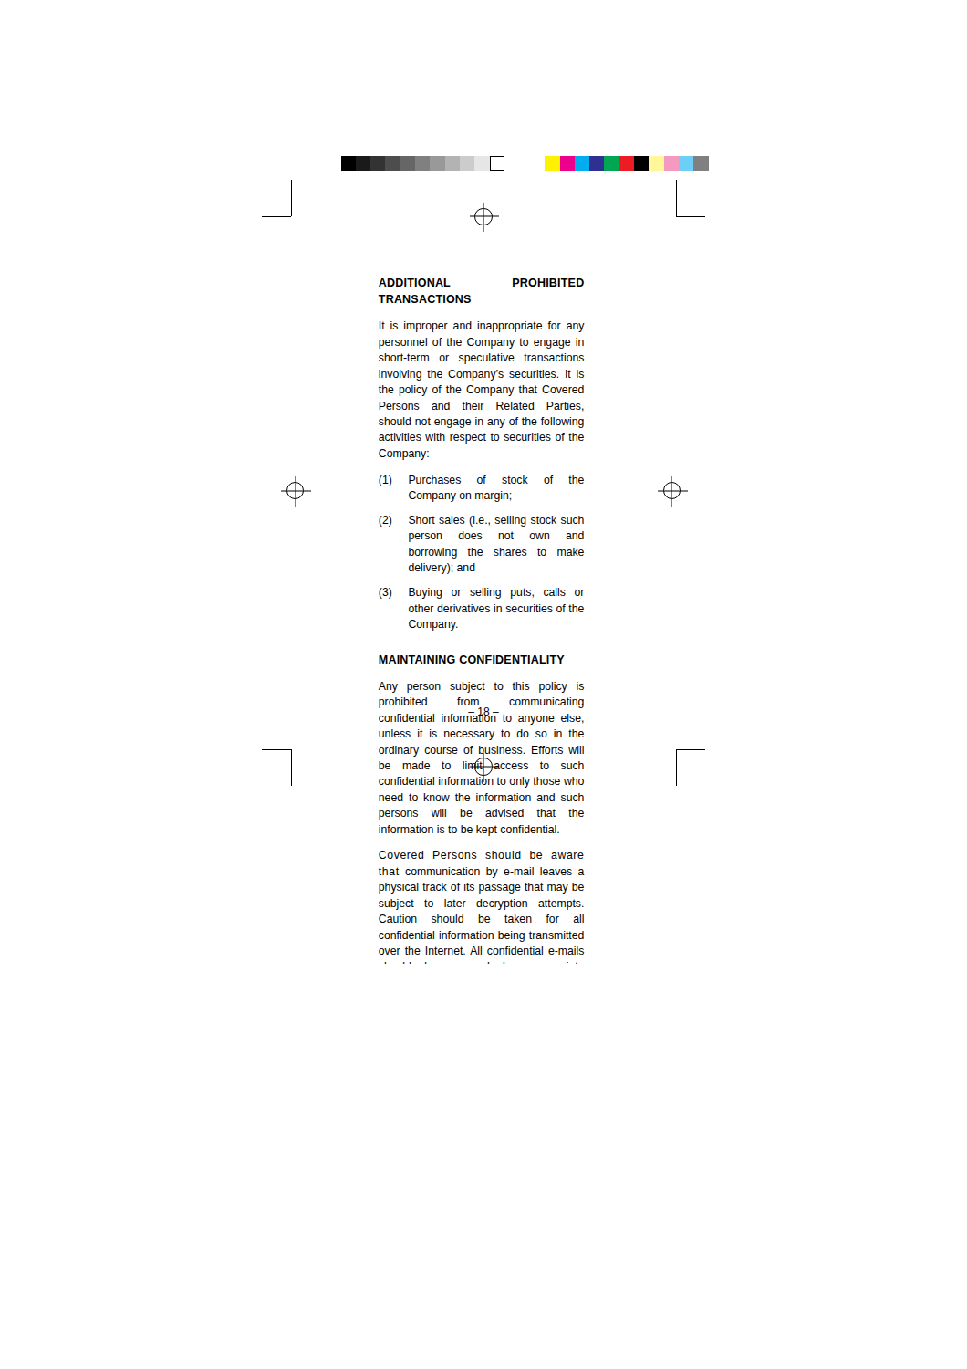ADDITIONAL PROHIBITED TRANSACTIONS
It is improper and inappropriate for any personnel of the Company to engage in short-term or speculative transactions involving the Company’s securities. It is the policy of the Company that Covered Persons and their Related Parties, should not engage in any of the following activities with respect to securities of the Company:
(1) Purchases of stock of the Company on margin;
(2) Short sales (i.e., selling stock such person does not own and borrowing the shares to make delivery); and
(3) Buying or selling puts, calls or other derivatives in securities of the Company.
MAINTAINING CONFIDENTIALITY
Any person subject to this policy is prohibited from communicating confidential information to anyone else, unless it is necessary to do so in the ordinary course of business. Efforts will be made to limit access to such confidential information to only those who need to know the information and such persons will be advised that the information is to be kept confidential.
Covered Persons should be aware that communication by e-mail leaves a physical track of its passage that may be subject to later decryption attempts. Caution should be taken for all confidential information being transmitted over the Internet. All confidential e-mails should be secured by appropriate encryption and validation methods.
Outside parties privy to undisclosed material information concerning the Company will be told that they must not divulge such information to anyone else, other than in the necessary course of business and that they may not trade in the Company’s securities until the information is
– 18 –